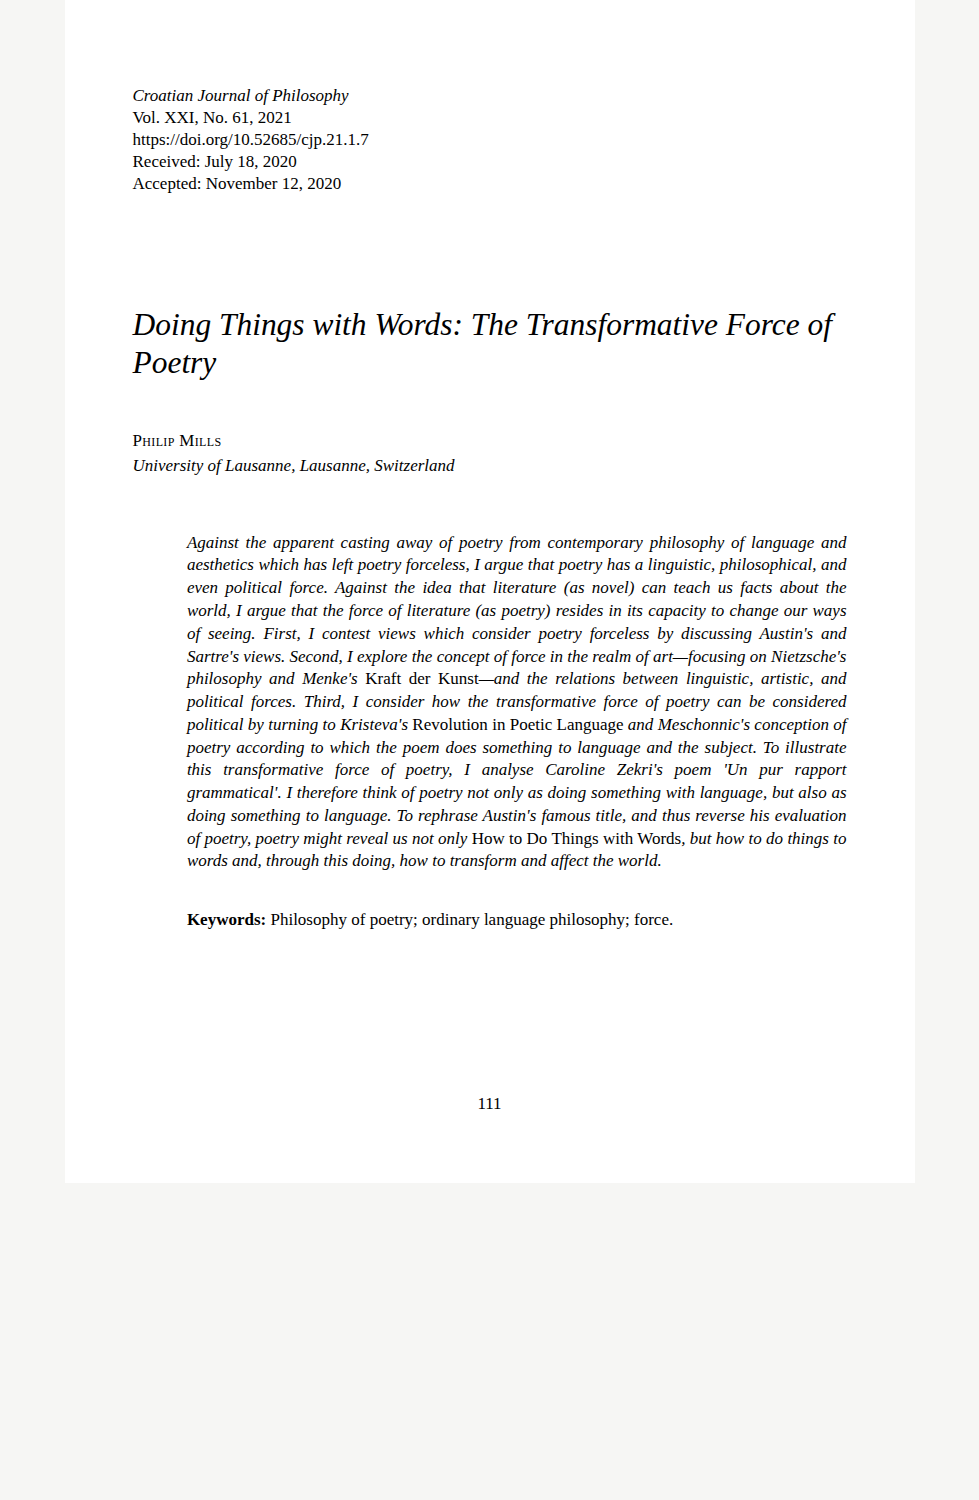Croatian Journal of Philosophy
Vol. XXI, No. 61, 2021
https://doi.org/10.52685/cjp.21.1.7
Received: July 18, 2020
Accepted: November 12, 2020
Doing Things with Words: The Transformative Force of Poetry
Philip Mills
University of Lausanne, Lausanne, Switzerland
Against the apparent casting away of poetry from contemporary philosophy of language and aesthetics which has left poetry forceless, I argue that poetry has a linguistic, philosophical, and even political force. Against the idea that literature (as novel) can teach us facts about the world, I argue that the force of literature (as poetry) resides in its capacity to change our ways of seeing. First, I contest views which consider poetry forceless by discussing Austin's and Sartre's views. Second, I explore the concept of force in the realm of art—focusing on Nietzsche's philosophy and Menke's Kraft der Kunst—and the relations between linguistic, artistic, and political forces. Third, I consider how the transformative force of poetry can be considered political by turning to Kristeva's Revolution in Poetic Language and Meschonnic's conception of poetry according to which the poem does something to language and the subject. To illustrate this transformative force of poetry, I analyse Caroline Zekri's poem 'Un pur rapport grammatical'. I therefore think of poetry not only as doing something with language, but also as doing something to language. To rephrase Austin's famous title, and thus reverse his evaluation of poetry, poetry might reveal us not only How to Do Things with Words, but how to do things to words and, through this doing, how to transform and affect the world.
Keywords: Philosophy of poetry; ordinary language philosophy; force.
111